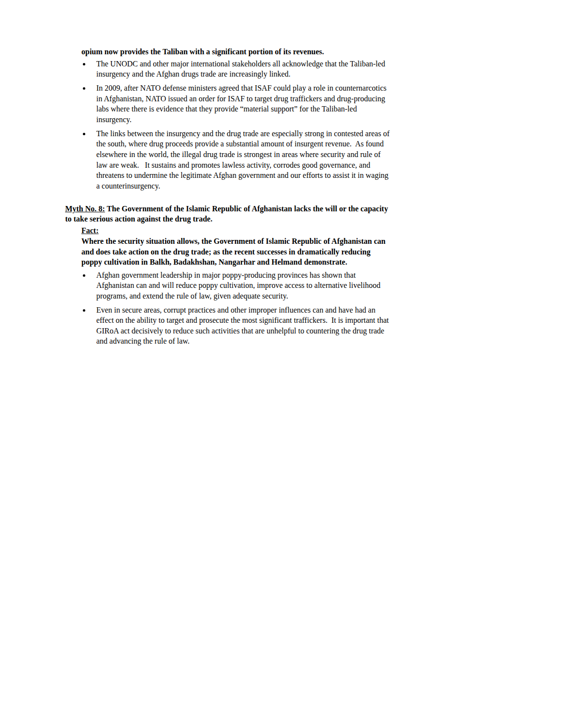opium now provides the Taliban with a significant portion of its revenues.
The UNODC and other major international stakeholders all acknowledge that the Taliban-led insurgency and the Afghan drugs trade are increasingly linked.
In 2009, after NATO defense ministers agreed that ISAF could play a role in counternarcotics in Afghanistan, NATO issued an order for ISAF to target drug traffickers and drug-producing labs where there is evidence that they provide “material support” for the Taliban-led insurgency.
The links between the insurgency and the drug trade are especially strong in contested areas of the south, where drug proceeds provide a substantial amount of insurgent revenue. As found elsewhere in the world, the illegal drug trade is strongest in areas where security and rule of law are weak. It sustains and promotes lawless activity, corrodes good governance, and threatens to undermine the legitimate Afghan government and our efforts to assist it in waging a counterinsurgency.
Myth No. 8: The Government of the Islamic Republic of Afghanistan lacks the will or the capacity to take serious action against the drug trade.
Fact:
Where the security situation allows, the Government of Islamic Republic of Afghanistan can and does take action on the drug trade; as the recent successes in dramatically reducing poppy cultivation in Balkh, Badakhshan, Nangarhar and Helmand demonstrate.
Afghan government leadership in major poppy-producing provinces has shown that Afghanistan can and will reduce poppy cultivation, improve access to alternative livelihood programs, and extend the rule of law, given adequate security.
Even in secure areas, corrupt practices and other improper influences can and have had an effect on the ability to target and prosecute the most significant traffickers. It is important that GIRoA act decisively to reduce such activities that are unhelpful to countering the drug trade and advancing the rule of law.